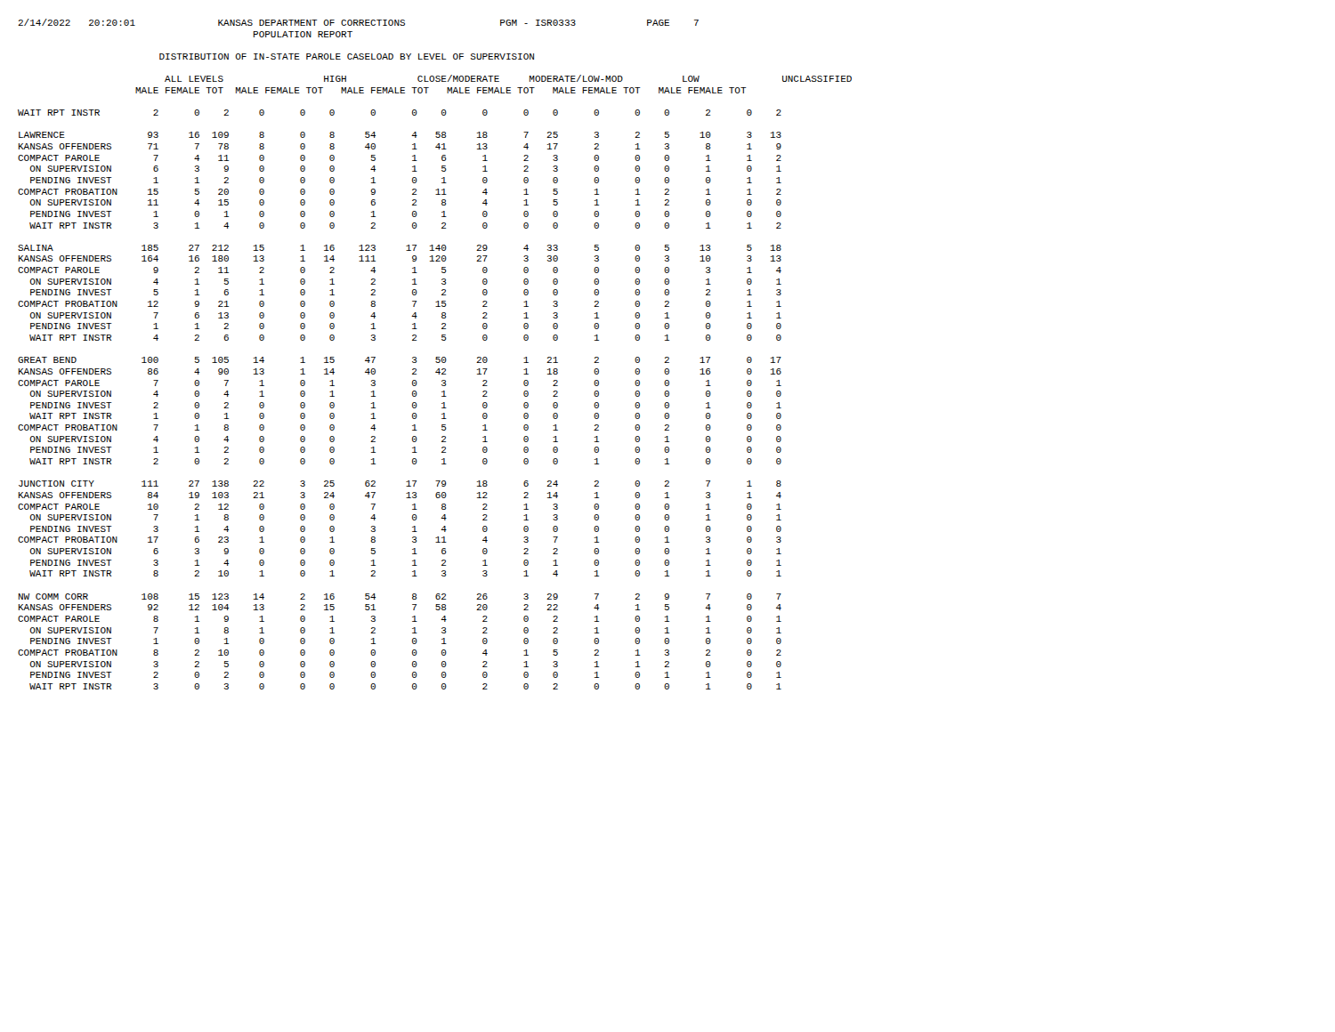2/14/2022   20:20:01              KANSAS DEPARTMENT OF CORRECTIONS                PGM - ISR0333            PAGE    7
                                        POPULATION REPORT

                        DISTRIBUTION OF IN-STATE PAROLE CASELOAD BY LEVEL OF SUPERVISION

                         ALL LEVELS                 HIGH            CLOSE/MODERATE     MODERATE/LOW-MOD          LOW              UNCLASSIFIED
                    MALE FEMALE TOT  MALE FEMALE TOT   MALE FEMALE TOT   MALE FEMALE TOT   MALE FEMALE TOT   MALE FEMALE TOT

WAIT RPT INSTR         2      0    2     0      0    0      0      0    0      0      0    0      0      0    0      2      0    2

LAWRENCE              93     16  109     8      0    8     54      4   58     18      7   25      3      2    5     10      3   13
KANSAS OFFENDERS      71      7   78     8      0    8     40      1   41     13      4   17      2      1    3      8      1    9
COMPACT PAROLE         7      4   11     0      0    0      5      1    6      1      2    3      0      0    0      1      1    2
  ON SUPERVISION       6      3    9     0      0    0      4      1    5      1      2    3      0      0    0      1      0    1
  PENDING INVEST       1      1    2     0      0    0      1      0    1      0      0    0      0      0    0      0      1    1
COMPACT PROBATION     15      5   20     0      0    0      9      2   11      4      1    5      1      1    2      1      1    2
  ON SUPERVISION      11      4   15     0      0    0      6      2    8      4      1    5      1      1    2      0      0    0
  PENDING INVEST       1      0    1     0      0    0      1      0    1      0      0    0      0      0    0      0      0    0
  WAIT RPT INSTR       3      1    4     0      0    0      2      0    2      0      0    0      0      0    0      1      1    2

SALINA               185     27  212    15      1   16    123     17  140     29      4   33      5      0    5     13      5   18
KANSAS OFFENDERS     164     16  180    13      1   14    111      9  120     27      3   30      3      0    3     10      3   13
COMPACT PAROLE         9      2   11     2      0    2      4      1    5      0      0    0      0      0    0      3      1    4
  ON SUPERVISION       4      1    5     1      0    1      2      1    3      0      0    0      0      0    0      1      0    1
  PENDING INVEST       5      1    6     1      0    1      2      0    2      0      0    0      0      0    0      2      1    3
COMPACT PROBATION     12      9   21     0      0    0      8      7   15      2      1    3      2      0    2      0      1    1
  ON SUPERVISION       7      6   13     0      0    0      4      4    8      2      1    3      1      0    1      0      1    1
  PENDING INVEST       1      1    2     0      0    0      1      1    2      0      0    0      0      0    0      0      0    0
  WAIT RPT INSTR       4      2    6     0      0    0      3      2    5      0      0    0      1      0    1      0      0    0

GREAT BEND           100      5  105    14      1   15     47      3   50     20      1   21      2      0    2     17      0   17
KANSAS OFFENDERS      86      4   90    13      1   14     40      2   42     17      1   18      0      0    0     16      0   16
COMPACT PAROLE         7      0    7     1      0    1      3      0    3      2      0    2      0      0    0      1      0    1
  ON SUPERVISION       4      0    4     1      0    1      1      0    1      2      0    2      0      0    0      0      0    0
  PENDING INVEST       2      0    2     0      0    0      1      0    1      0      0    0      0      0    0      1      0    1
  WAIT RPT INSTR       1      0    1     0      0    0      1      0    1      0      0    0      0      0    0      0      0    0
COMPACT PROBATION      7      1    8     0      0    0      4      1    5      1      0    1      2      0    2      0      0    0
  ON SUPERVISION       4      0    4     0      0    0      2      0    2      1      0    1      1      0    1      0      0    0
  PENDING INVEST       1      1    2     0      0    0      1      1    2      0      0    0      0      0    0      0      0    0
  WAIT RPT INSTR       2      0    2     0      0    0      1      0    1      0      0    0      1      0    1      0      0    0

JUNCTION CITY        111     27  138    22      3   25     62     17   79     18      6   24      2      0    2      7      1    8
KANSAS OFFENDERS      84     19  103    21      3   24     47     13   60     12      2   14      1      0    1      3      1    4
COMPACT PAROLE        10      2   12     0      0    0      7      1    8      2      1    3      0      0    0      1      0    1
  ON SUPERVISION       7      1    8     0      0    0      4      0    4      2      1    3      0      0    0      1      0    1
  PENDING INVEST       3      1    4     0      0    0      3      1    4      0      0    0      0      0    0      0      0    0
COMPACT PROBATION     17      6   23     1      0    1      8      3   11      4      3    7      1      0    1      3      0    3
  ON SUPERVISION       6      3    9     0      0    0      5      1    6      0      2    2      0      0    0      1      0    1
  PENDING INVEST       3      1    4     0      0    0      1      1    2      1      0    1      0      0    0      1      0    1
  WAIT RPT INSTR       8      2   10     1      0    1      2      1    3      3      1    4      1      0    1      1      0    1

NW COMM CORR         108     15  123    14      2   16     54      8   62     26      3   29      7      2    9      7      0    7
KANSAS OFFENDERS      92     12  104    13      2   15     51      7   58     20      2   22      4      1    5      4      0    4
COMPACT PAROLE         8      1    9     1      0    1      3      1    4      2      0    2      1      0    1      1      0    1
  ON SUPERVISION       7      1    8     1      0    1      2      1    3      2      0    2      1      0    1      1      0    1
  PENDING INVEST       1      0    1     0      0    0      1      0    1      0      0    0      0      0    0      0      0    0
COMPACT PROBATION      8      2   10     0      0    0      0      0    0      4      1    5      2      1    3      2      0    2
  ON SUPERVISION       3      2    5     0      0    0      0      0    0      2      1    3      1      1    2      0      0    0
  PENDING INVEST       2      0    2     0      0    0      0      0    0      0      0    0      1      0    1      1      0    1
  WAIT RPT INSTR       3      0    3     0      0    0      0      0    0      2      0    2      0      0    0      1      0    1